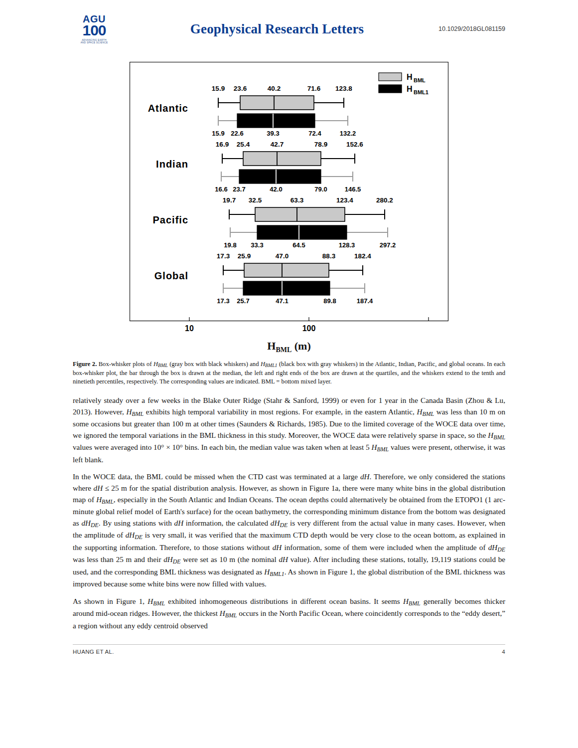AGU
100
ADVANCING EARTH
AND SPACE SCIENCE
Geophysical Research Letters
10.1029/2018GL081159
H BML H BML1 Atlantic Indian Pacific Global 15.9 23.6 40.2 71.6 123.8 15.9 22.6 39.3 72.4 132.2 16.9 25.4 42.7 78.9 152.6 16.6 23.7 42.0 79.0 146.5 19.7 32.5 63.3 123.4 280.2 19.8 33.3 64.5 128.3 297.2 17.3 25.9 47.0 88.3 182.4 17.3 25.7 47.1 89.8 187.4 10 100
HBML (m)
Figure 2. Box-whisker plots of HBML (gray box with black whiskers) and HBML1 (black box with gray whiskers) in the Atlantic, Indian, Pacific, and global oceans. In each box-whisker plot, the bar through the box is drawn at the median, the left and right ends of the box are drawn at the quartiles, and the whiskers extend to the tenth and ninetieth percentiles, respectively. The corresponding values are indicated. BML = bottom mixed layer.
relatively steady over a few weeks in the Blake Outer Ridge (Stahr & Sanford, 1999) or even for 1 year in the Canada Basin (Zhou & Lu, 2013). However, HBML exhibits high temporal variability in most regions. For example, in the eastern Atlantic, HBML was less than 10 m on some occasions but greater than 100 m at other times (Saunders & Richards, 1985). Due to the limited coverage of the WOCE data over time, we ignored the temporal variations in the BML thickness in this study. Moreover, the WOCE data were relatively sparse in space, so the HBML values were averaged into 10° × 10° bins. In each bin, the median value was taken when at least 5 HBML values were present, otherwise, it was left blank.
In the WOCE data, the BML could be missed when the CTD cast was terminated at a large dH. Therefore, we only considered the stations where dH ≤ 25 m for the spatial distribution analysis. However, as shown in Figure 1a, there were many white bins in the global distribution map of HBML, especially in the South Atlantic and Indian Oceans. The ocean depths could alternatively be obtained from the ETOPO1 (1 arc-minute global relief model of Earth's surface) for the ocean bathymetry, the corresponding minimum distance from the bottom was designated as dHDE. By using stations with dH information, the calculated dHDE is very different from the actual value in many cases. However, when the amplitude of dHDE is very small, it was verified that the maximum CTD depth would be very close to the ocean bottom, as explained in the supporting information. Therefore, to those stations without dH information, some of them were included when the amplitude of dHDE was less than 25 m and their dHDE were set as 10 m (the nominal dH value). After including these stations, totally, 19,119 stations could be used, and the corresponding BML thickness was designated as HBML1. As shown in Figure 1, the global distribution of the BML thickness was improved because some white bins were now filled with values.
As shown in Figure 1, HBML exhibited inhomogeneous distributions in different ocean basins. It seems HBML generally becomes thicker around mid-ocean ridges. However, the thickest HBML occurs in the North Pacific Ocean, where coincidently corresponds to the “eddy desert,” a region without any eddy centroid observed
HUANG ET AL.
4